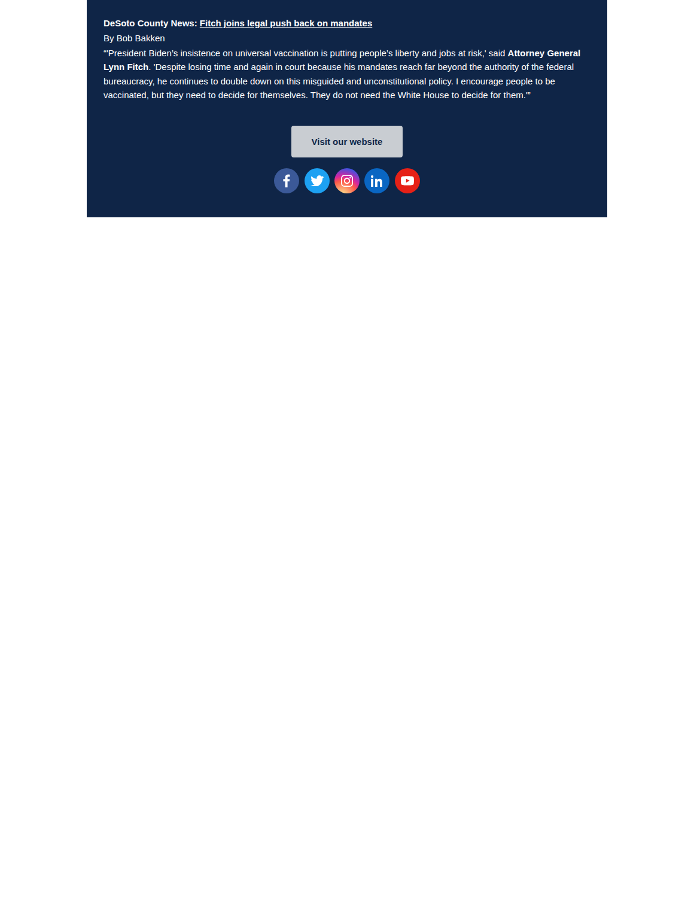DeSoto County News: Fitch joins legal push back on mandates
By Bob Bakken
“'President Biden’s insistence on universal vaccination is putting people’s liberty and jobs at risk,' said Attorney General Lynn Fitch. 'Despite losing time and again in court because his mandates reach far beyond the authority of the federal bureaucracy, he continues to double down on this misguided and unconstitutional policy. I encourage people to be vaccinated, but they need to decide for themselves. They do not need the White House to decide for them.'”
Visit our website